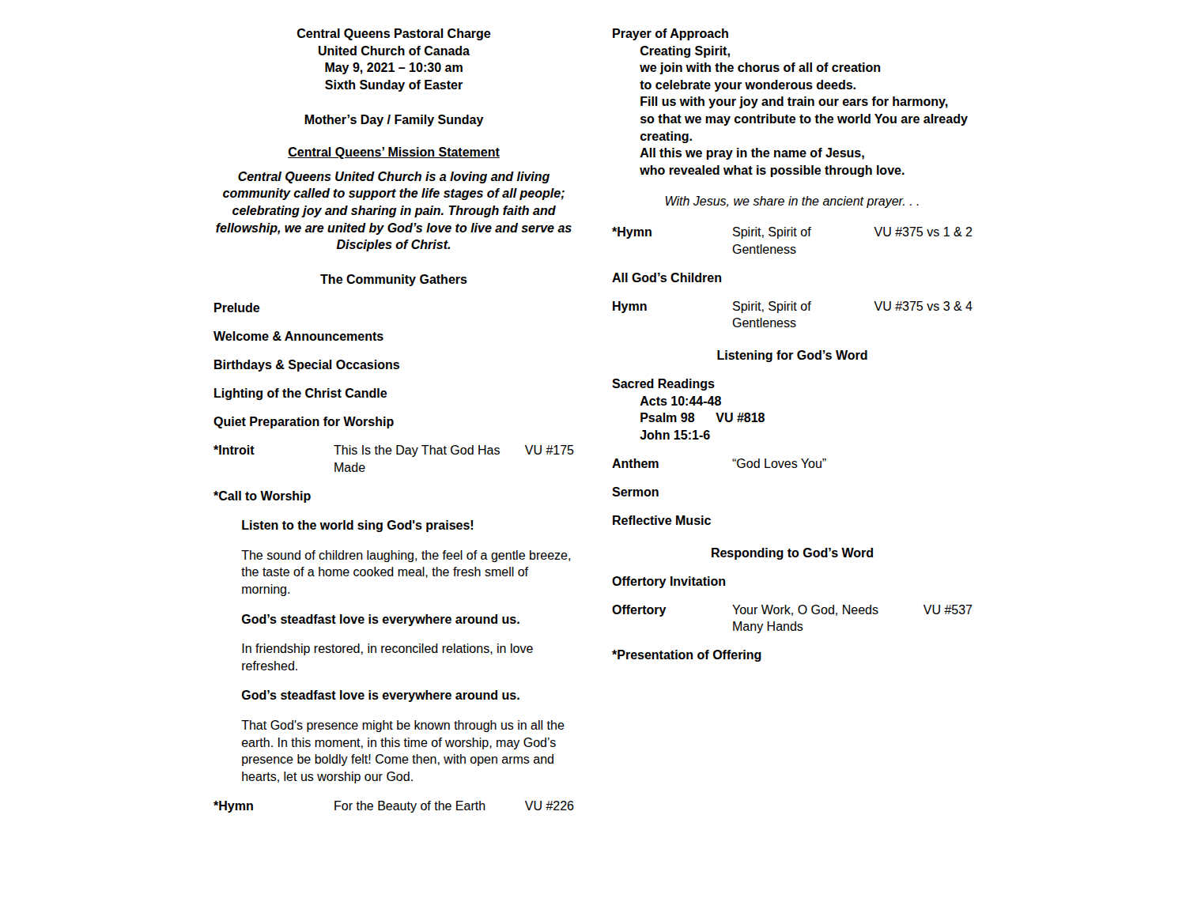Central Queens Pastoral Charge
United Church of Canada
May 9, 2021 – 10:30 am
Sixth Sunday of Easter
Mother’s Day / Family Sunday
Central Queens’ Mission Statement
Central Queens United Church is a loving and living community called to support the life stages of all people; celebrating joy and sharing in pain. Through faith and fellowship, we are united by God’s love to live and serve as Disciples of Christ.
The Community Gathers
Prelude
Welcome & Announcements
Birthdays & Special Occasions
Lighting of the Christ Candle
Quiet Preparation for Worship
*Introit This Is the Day That God Has Made VU #175
*Call to Worship
Listen to the world sing God's praises!
The sound of children laughing, the feel of a gentle breeze, the taste of a home cooked meal, the fresh smell of morning.
God’s steadfast love is everywhere around us.
In friendship restored, in reconciled relations, in love refreshed.
God’s steadfast love is everywhere around us.
That God's presence might be known through us in all the earth. In this moment, in this time of worship, may God’s presence be boldly felt! Come then, with open arms and hearts, let us worship our God.
*Hymn For the Beauty of the Earth VU #226
Prayer of Approach
Creating Spirit,
we join with the chorus of all of creation
to celebrate your wonderous deeds.
Fill us with your joy and train our ears for harmony,
so that we may contribute to the world You are already creating.
All this we pray in the name of Jesus,
who revealed what is possible through love.
With Jesus, we share in the ancient prayer. . .
*Hymn Spirit, Spirit of Gentleness VU #375 vs 1 & 2
All God’s Children
Hymn Spirit, Spirit of Gentleness VU #375 vs 3 & 4
Listening for God’s Word
Sacred Readings
Acts 10:44-48
Psalm 98 VU #818
John 15:1-6
Anthem “God Loves You”
Sermon
Reflective Music
Responding to God’s Word
Offertory Invitation
Offertory Your Work, O God, Needs Many Hands VU #537
*Presentation of Offering